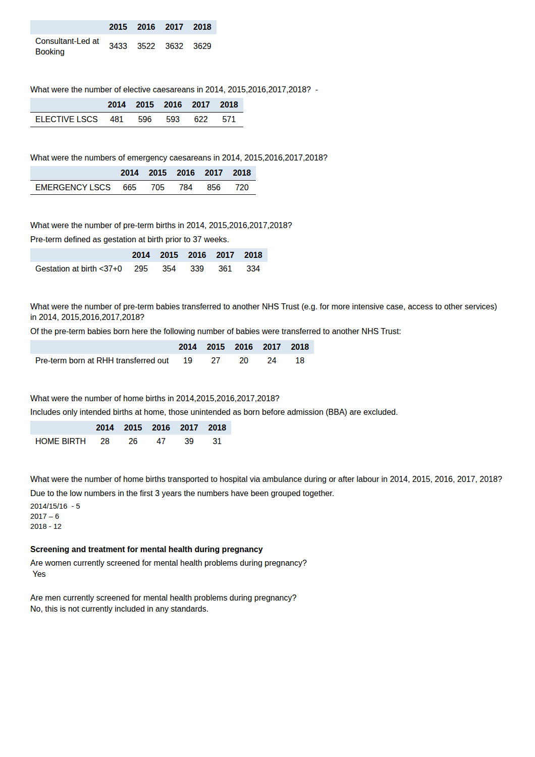| | 2015 | 2016 | 2017 | 2018 |
| --- | --- | --- | --- | --- |
| Consultant-Led at Booking | 3433 | 3522 | 3632 | 3629 |
What were the number of elective caesareans in 2014, 2015,2016,2017,2018? -
| | 2014 | 2015 | 2016 | 2017 | 2018 |
| --- | --- | --- | --- | --- | --- |
| ELECTIVE LSCS | 481 | 596 | 593 | 622 | 571 |
What were the numbers of emergency caesareans in 2014, 2015,2016,2017,2018?
| | 2014 | 2015 | 2016 | 2017 | 2018 |
| --- | --- | --- | --- | --- | --- |
| EMERGENCY LSCS | 665 | 705 | 784 | 856 | 720 |
What were the number of pre-term births in 2014, 2015,2016,2017,2018?
Pre-term defined as gestation at birth prior to 37 weeks.
| | 2014 | 2015 | 2016 | 2017 | 2018 |
| --- | --- | --- | --- | --- | --- |
| Gestation at birth <37+0 | 295 | 354 | 339 | 361 | 334 |
What were the number of pre-term babies transferred to another NHS Trust (e.g. for more intensive case, access to other services) in 2014, 2015,2016,2017,2018?
Of the pre-term babies born here the following number of babies were transferred to another NHS Trust:
| | 2014 | 2015 | 2016 | 2017 | 2018 |
| --- | --- | --- | --- | --- | --- |
| Pre-term born at RHH transferred out | 19 | 27 | 20 | 24 | 18 |
What were the number of home births in 2014,2015,2016,2017,2018?
Includes only intended births at home, those unintended as born before admission (BBA) are excluded.
| | 2014 | 2015 | 2016 | 2017 | 2018 |
| --- | --- | --- | --- | --- | --- |
| HOME BIRTH | 28 | 26 | 47 | 39 | 31 |
What were the number of home births transported to hospital via ambulance during or after labour in 2014, 2015, 2016, 2017, 2018?
Due to the low numbers in the first 3 years the numbers have been grouped together.
2014/15/16 - 5
2017 – 6
2018 - 12
Screening and treatment for mental health during pregnancy
Are women currently screened for mental health problems during pregnancy?
Yes
Are men currently screened for mental health problems during pregnancy?
No, this is not currently included in any standards.